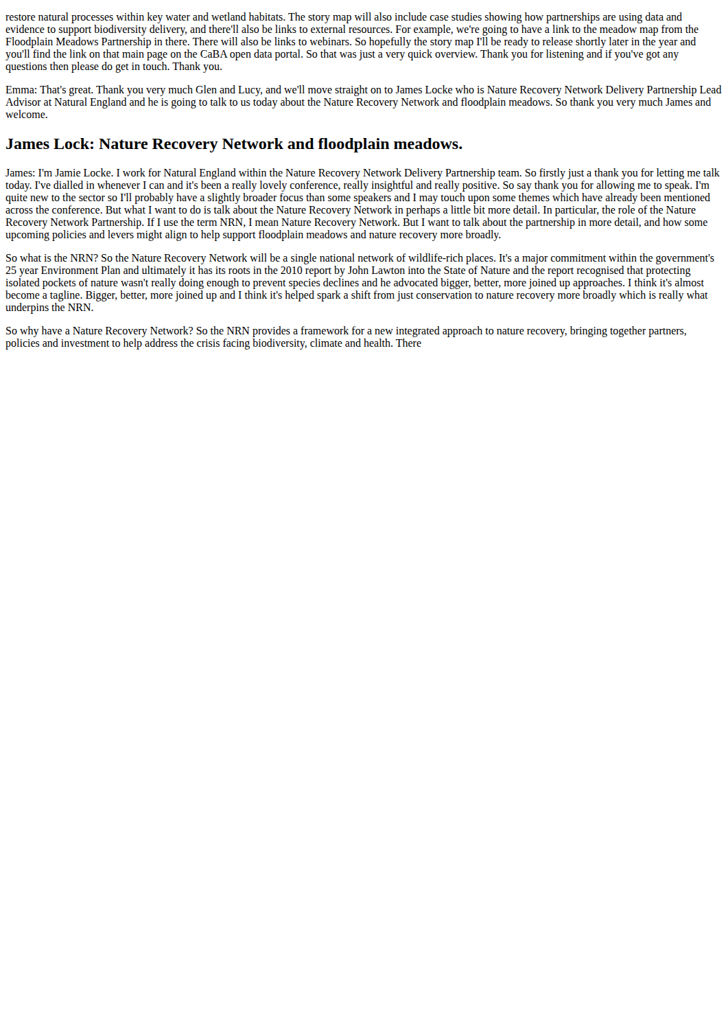restore natural processes within key water and wetland habitats. The story map will also include case studies showing how partnerships are using data and evidence to support biodiversity delivery, and there'll also be links to external resources. For example, we're going to have a link to the meadow map from the Floodplain Meadows Partnership in there. There will also be links to webinars. So hopefully the story map I'll be ready to release shortly later in the year and you'll find the link on that main page on the CaBA open data portal. So that was just a very quick overview. Thank you for listening and if you've got any questions then please do get in touch. Thank you.
Emma: That's great. Thank you very much Glen and Lucy, and we'll move straight on to James Locke who is Nature Recovery Network Delivery Partnership Lead Advisor at Natural England and he is going to talk to us today about the Nature Recovery Network and floodplain meadows. So thank you very much James and welcome.
James Lock: Nature Recovery Network and floodplain meadows.
James: I'm Jamie Locke. I work for Natural England within the Nature Recovery Network Delivery Partnership team. So firstly just a thank you for letting me talk today. I've dialled in whenever I can and it's been a really lovely conference, really insightful and really positive. So say thank you for allowing me to speak. I'm quite new to the sector so I'll probably have a slightly broader focus than some speakers and I may touch upon some themes which have already been mentioned across the conference. But what I want to do is talk about the Nature Recovery Network in perhaps a little bit more detail. In particular, the role of the Nature Recovery Network Partnership. If I use the term NRN, I mean Nature Recovery Network. But I want to talk about the partnership in more detail, and how some upcoming policies and levers might align to help support floodplain meadows and nature recovery more broadly.
So what is the NRN? So the Nature Recovery Network will be a single national network of wildlife-rich places. It's a major commitment within the government's 25 year Environment Plan and ultimately it has its roots in the 2010 report by John Lawton into the State of Nature and the report recognised that protecting isolated pockets of nature wasn't really doing enough to prevent species declines and he advocated bigger, better, more joined up approaches. I think it's almost become a tagline. Bigger, better, more joined up and I think it's helped spark a shift from just conservation to nature recovery more broadly which is really what underpins the NRN.
So why have a Nature Recovery Network? So the NRN provides a framework for a new integrated approach to nature recovery, bringing together partners, policies and investment to help address the crisis facing biodiversity, climate and health. There